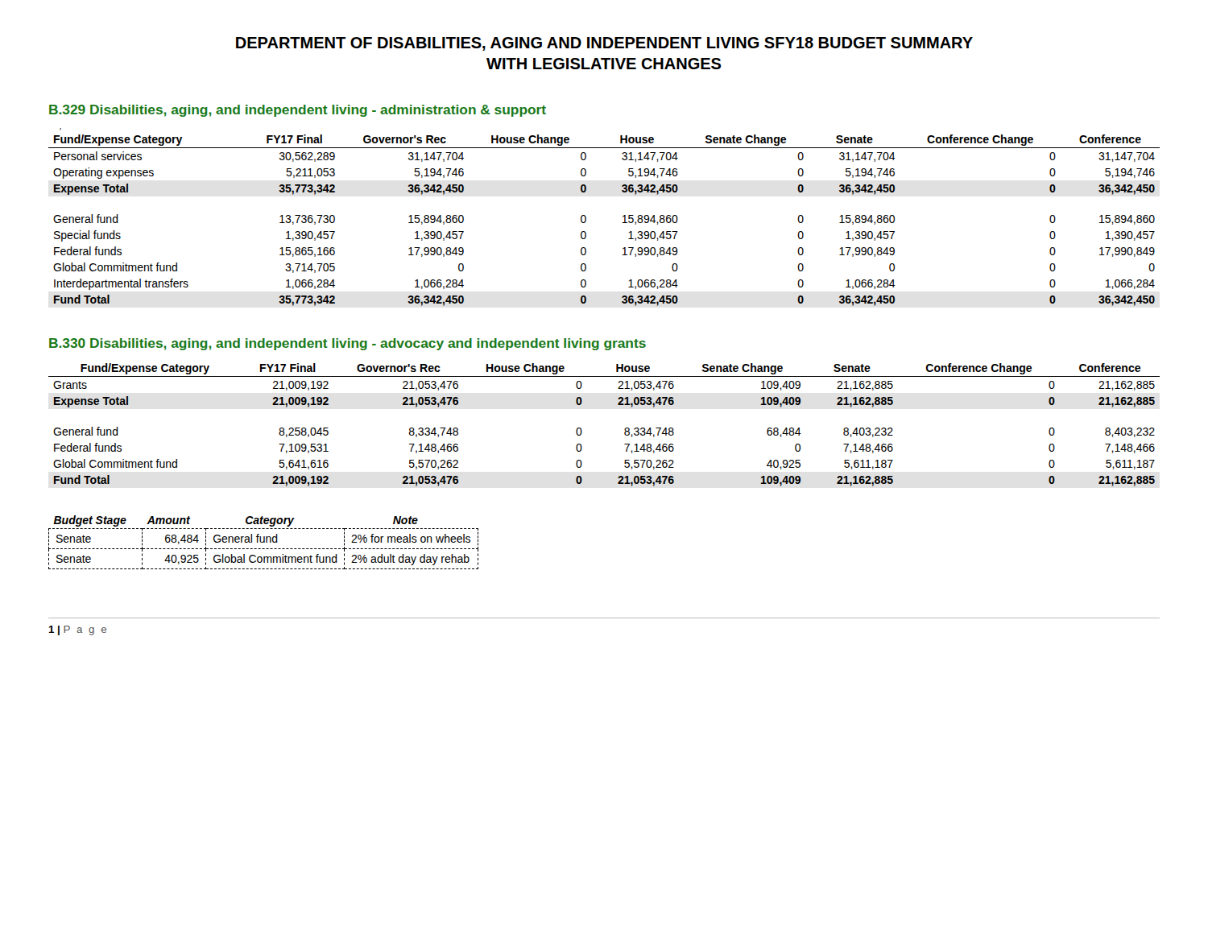DEPARTMENT OF DISABILITIES, AGING AND INDEPENDENT LIVING SFY18 BUDGET SUMMARY
WITH LEGISLATIVE CHANGES
B.329 Disabilities, aging, and independent living - administration & support
'
| Fund/Expense Category | FY17 Final | Governor's Rec | House Change | House | Senate Change | Senate | Conference Change | Conference |
| --- | --- | --- | --- | --- | --- | --- | --- | --- |
| Personal services | 30,562,289 | 31,147,704 | 0 | 31,147,704 | 0 | 31,147,704 | 0 | 31,147,704 |
| Operating expenses | 5,211,053 | 5,194,746 | 0 | 5,194,746 | 0 | 5,194,746 | 0 | 5,194,746 |
| Expense Total | 35,773,342 | 36,342,450 | 0 | 36,342,450 | 0 | 36,342,450 | 0 | 36,342,450 |
| General fund | 13,736,730 | 15,894,860 | 0 | 15,894,860 | 0 | 15,894,860 | 0 | 15,894,860 |
| Special funds | 1,390,457 | 1,390,457 | 0 | 1,390,457 | 0 | 1,390,457 | 0 | 1,390,457 |
| Federal funds | 15,865,166 | 17,990,849 | 0 | 17,990,849 | 0 | 17,990,849 | 0 | 17,990,849 |
| Global Commitment fund | 3,714,705 | 0 | 0 | 0 | 0 | 0 | 0 | 0 |
| Interdepartmental transfers | 1,066,284 | 1,066,284 | 0 | 1,066,284 | 0 | 1,066,284 | 0 | 1,066,284 |
| Fund Total | 35,773,342 | 36,342,450 | 0 | 36,342,450 | 0 | 36,342,450 | 0 | 36,342,450 |
B.330 Disabilities, aging, and independent living - advocacy and independent living grants
| Fund/Expense Category | FY17 Final | Governor's Rec | House Change | House | Senate Change | Senate | Conference Change | Conference |
| --- | --- | --- | --- | --- | --- | --- | --- | --- |
| Grants | 21,009,192 | 21,053,476 | 0 | 21,053,476 | 109,409 | 21,162,885 | 0 | 21,162,885 |
| Expense Total | 21,009,192 | 21,053,476 | 0 | 21,053,476 | 109,409 | 21,162,885 | 0 | 21,162,885 |
| General fund | 8,258,045 | 8,334,748 | 0 | 8,334,748 | 68,484 | 8,403,232 | 0 | 8,403,232 |
| Federal funds | 7,109,531 | 7,148,466 | 0 | 7,148,466 | 0 | 7,148,466 | 0 | 7,148,466 |
| Global Commitment fund | 5,641,616 | 5,570,262 | 0 | 5,570,262 | 40,925 | 5,611,187 | 0 | 5,611,187 |
| Fund Total | 21,009,192 | 21,053,476 | 0 | 21,053,476 | 109,409 | 21,162,885 | 0 | 21,162,885 |
| Budget Stage | Amount | Category | Note |
| --- | --- | --- | --- |
| Senate | 68,484 | General fund | 2% for meals on wheels |
| Senate | 40,925 | Global Commitment fund | 2% adult day day rehab |
1 | P a g e